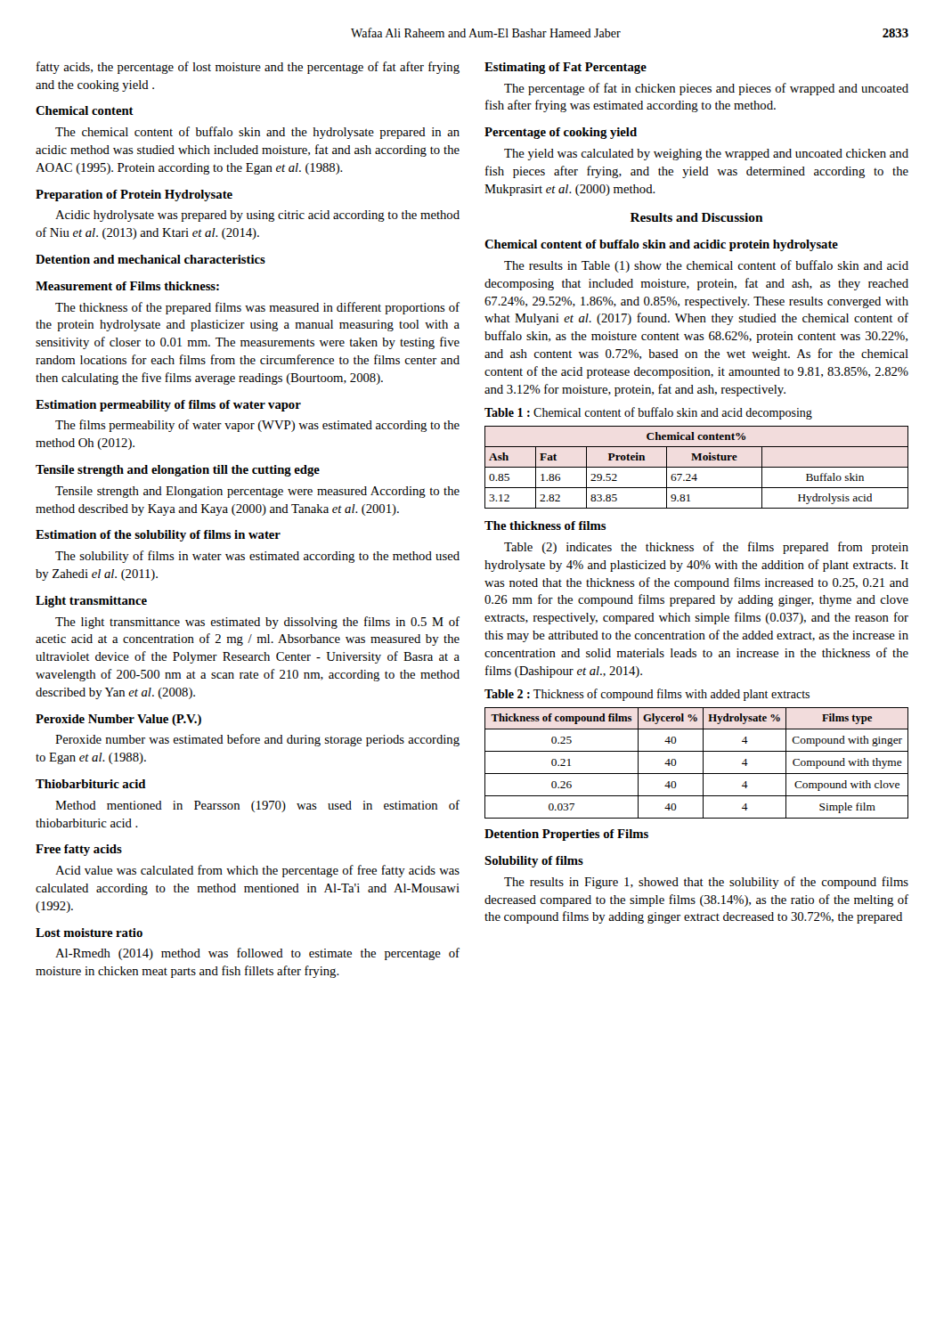Wafaa Ali Raheem and Aum-El Bashar Hameed Jaber
2833
fatty acids, the percentage of lost moisture and the percentage of fat after frying and the cooking yield .
Chemical content
The chemical content of buffalo skin and the hydrolysate prepared in an acidic method was studied which included moisture, fat and ash according to the AOAC (1995). Protein according to the Egan et al. (1988).
Preparation of Protein Hydrolysate
Acidic hydrolysate was prepared by using citric acid according to the method of Niu et al. (2013) and Ktari et al. (2014).
Detention and mechanical characteristics
Measurement of Films thickness:
The thickness of the prepared films was measured in different proportions of the protein hydrolysate and plasticizer using a manual measuring tool with a sensitivity of closer to 0.01 mm. The measurements were taken by testing five random locations for each films from the circumference to the films center and then calculating the five films average readings (Bourtoom, 2008).
Estimation permeability of films of water vapor
The films permeability of water vapor (WVP) was estimated according to the method Oh (2012).
Tensile strength and elongation till the cutting edge
Tensile strength and Elongation percentage were measured According to the method described by Kaya and Kaya (2000) and Tanaka et al. (2001).
Estimation of the solubility of films in water
The solubility of films in water was estimated according to the method used by Zahedi el al. (2011).
Light transmittance
The light transmittance was estimated by dissolving the films in 0.5 M of acetic acid at a concentration of 2 mg / ml. Absorbance was measured by the ultraviolet device of the Polymer Research Center - University of Basra at a wavelength of 200-500 nm at a scan rate of 210 nm, according to the method described by Yan et al. (2008).
Peroxide Number Value (P.V.)
Peroxide number was estimated before and during storage periods according to Egan et al. (1988).
Thiobarbituric acid
Method mentioned in Pearsson (1970) was used in estimation of thiobarbituric acid .
Free fatty acids
Acid value was calculated from which the percentage of free fatty acids was calculated according to the method mentioned in Al-Ta'i and Al-Mousawi (1992).
Lost moisture ratio
Al-Rmedh (2014) method was followed to estimate the percentage of moisture in chicken meat parts and fish fillets after frying.
Estimating of Fat Percentage
The percentage of fat in chicken pieces and pieces of wrapped and uncoated fish after frying was estimated according to the method.
Percentage of cooking yield
The yield was calculated by weighing the wrapped and uncoated chicken and fish pieces after frying, and the yield was determined according to the Mukprasirt et al. (2000) method.
Results and Discussion
Chemical content of buffalo skin and acidic protein hydrolysate
The results in Table (1) show the chemical content of buffalo skin and acid decomposing that included moisture, protein, fat and ash, as they reached 67.24%, 29.52%, 1.86%, and 0.85%, respectively. These results converged with what Mulyani et al. (2017) found. When they studied the chemical content of buffalo skin, as the moisture content was 68.62%, protein content was 30.22%, and ash content was 0.72%, based on the wet weight. As for the chemical content of the acid protease decomposition, it amounted to 9.81, 83.85%, 2.82% and 3.12% for moisture, protein, fat and ash, respectively.
Table 1 : Chemical content of buffalo skin and acid decomposing
| Chemical content% |
| --- |
| Ash | Fat | Protein | Moisture | |
| 0.85 | 1.86 | 29.52 | 67.24 | Buffalo skin |
| 3.12 | 2.82 | 83.85 | 9.81 | Hydrolysis acid |
The thickness of films
Table (2) indicates the thickness of the films prepared from protein hydrolysate by 4% and plasticized by 40% with the addition of plant extracts. It was noted that the thickness of the compound films increased to 0.25, 0.21 and 0.26 mm for the compound films prepared by adding ginger, thyme and clove extracts, respectively, compared which simple films (0.037), and the reason for this may be attributed to the concentration of the added extract, as the increase in concentration and solid materials leads to an increase in the thickness of the films (Dashipour et al., 2014).
Table 2 : Thickness of compound films with added plant extracts
| Thickness of compound films | Glycerol % | Hydrolysate % | Films type |
| --- | --- | --- | --- |
| 0.25 | 40 | 4 | Compound with ginger |
| 0.21 | 40 | 4 | Compound with thyme |
| 0.26 | 40 | 4 | Compound with clove |
| 0.037 | 40 | 4 | Simple film |
Detention Properties of Films
Solubility of films
The results in Figure 1, showed that the solubility of the compound films decreased compared to the simple films (38.14%), as the ratio of the melting of the compound films by adding ginger extract decreased to 30.72%, the prepared